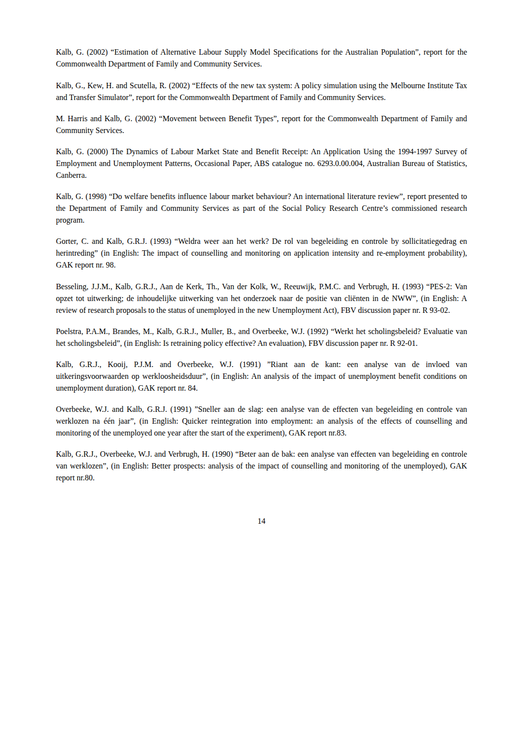Kalb, G. (2002) “Estimation of Alternative Labour Supply Model Specifications for the Australian Population”, report for the Commonwealth Department of Family and Community Services.
Kalb, G., Kew, H. and Scutella, R. (2002) “Effects of the new tax system: A policy simulation using the Melbourne Institute Tax and Transfer Simulator”, report for the Commonwealth Department of Family and Community Services.
M. Harris and Kalb, G. (2002) “Movement between Benefit Types”, report for the Commonwealth Department of Family and Community Services.
Kalb, G. (2000) The Dynamics of Labour Market State and Benefit Receipt: An Application Using the 1994-1997 Survey of Employment and Unemployment Patterns, Occasional Paper, ABS catalogue no. 6293.0.00.004, Australian Bureau of Statistics, Canberra.
Kalb, G. (1998) “Do welfare benefits influence labour market behaviour? An international literature review”, report presented to the Department of Family and Community Services as part of the Social Policy Research Centre’s commissioned research program.
Gorter, C. and Kalb, G.R.J. (1993) “Weldra weer aan het werk? De rol van begeleiding en controle by sollicitatiegedrag en herintreding” (in English: The impact of counselling and monitoring on application intensity and re-employment probability), GAK report nr. 98.
Besseling, J.J.M., Kalb, G.R.J., Aan de Kerk, Th., Van der Kolk, W., Reeuwijk, P.M.C. and Verbrugh, H. (1993) “PES-2: Van opzet tot uitwerking; de inhoudelijke uitwerking van het onderzoek naar de positie van cliënten in de NWW”, (in English: A review of research proposals to the status of unemployed in the new Unemployment Act), FBV discussion paper nr. R 93-02.
Poelstra, P.A.M., Brandes, M., Kalb, G.R.J., Muller, B., and Overbeeke, W.J. (1992) “Werkt het scholingsbeleid? Evaluatie van het scholingsbeleid”, (in English: Is retraining policy effective? An evaluation), FBV discussion paper nr. R 92-01.
Kalb, G.R.J., Kooij, P.J.M. and Overbeeke, W.J. (1991) ”Riant aan de kant: een analyse van de invloed van uitkeringsvoorwaarden op werkloosheidsduur”, (in English: An analysis of the impact of unemployment benefit conditions on unemployment duration), GAK report nr. 84.
Overbeeke, W.J. and Kalb, G.R.J. (1991) ”Sneller aan de slag: een analyse van de effecten van begeleiding en controle van werklozen na één jaar”, (in English: Quicker reintegration into employment: an analysis of the effects of counselling and monitoring of the unemployed one year after the start of the experiment), GAK report nr.83.
Kalb, G.R.J., Overbeeke, W.J. and Verbrugh, H. (1990) “Beter aan de bak: een analyse van effecten van begeleiding en controle van werklozen”, (in English: Better prospects: analysis of the impact of counselling and monitoring of the unemployed), GAK report nr.80.
14